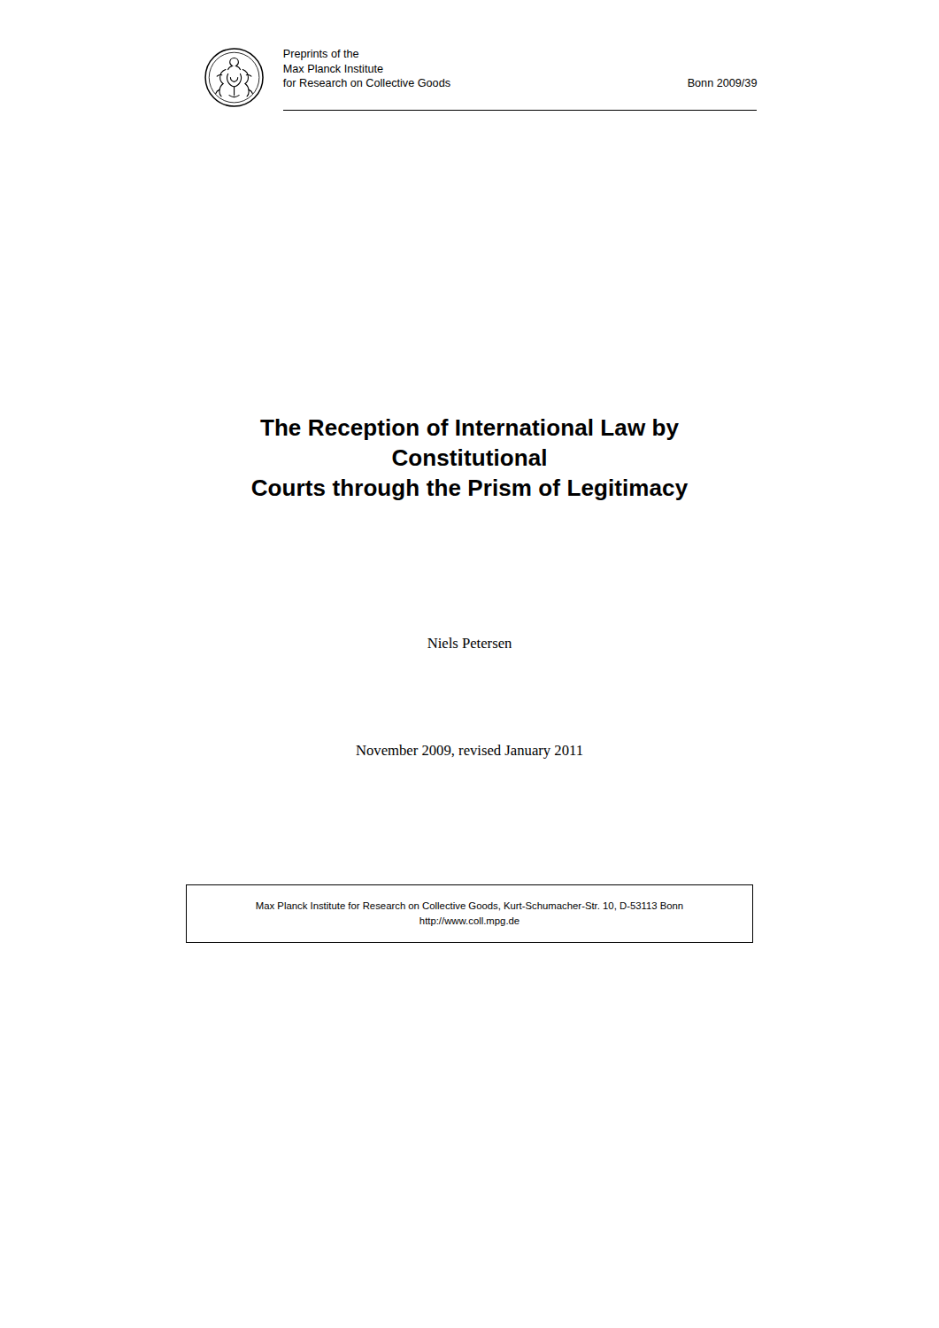Preprints of the
Max Planck Institute
for Research on Collective Goods
Bonn 2009/39
The Reception of International Law by Constitutional
Courts through the Prism of Legitimacy
Niels Petersen
November 2009, revised January 2011
Max Planck Institute for Research on Collective Goods, Kurt-Schumacher-Str. 10, D-53113 Bonn
http://www.coll.mpg.de